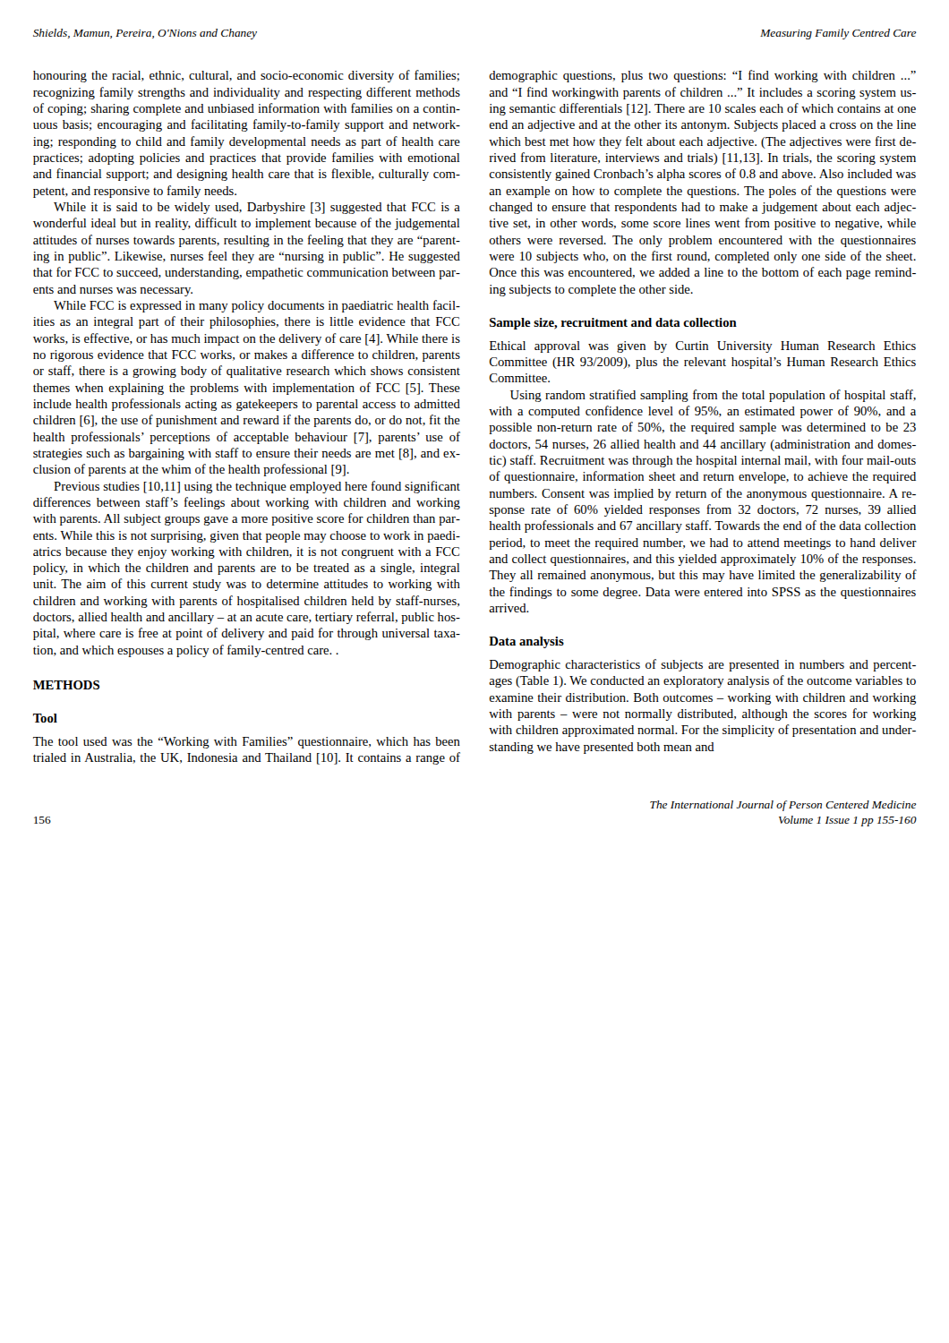Shields, Mamun, Pereira, O'Nions and Chaney
Measuring Family Centred Care
honouring the racial, ethnic, cultural, and socio-economic diversity of families; recognizing family strengths and individuality and respecting different methods of coping; sharing complete and unbiased information with families on a continuous basis; encouraging and facilitating family-to-family support and networking; responding to child and family developmental needs as part of health care practices; adopting policies and practices that provide families with emotional and financial support; and designing health care that is flexible, culturally competent, and responsive to family needs.
While it is said to be widely used, Darbyshire [3] suggested that FCC is a wonderful ideal but in reality, difficult to implement because of the judgemental attitudes of nurses towards parents, resulting in the feeling that they are “parenting in public”. Likewise, nurses feel they are “nursing in public”. He suggested that for FCC to succeed, understanding, empathetic communication between parents and nurses was necessary.
While FCC is expressed in many policy documents in paediatric health facilities as an integral part of their philosophies, there is little evidence that FCC works, is effective, or has much impact on the delivery of care [4]. While there is no rigorous evidence that FCC works, or makes a difference to children, parents or staff, there is a growing body of qualitative research which shows consistent themes when explaining the problems with implementation of FCC [5]. These include health professionals acting as gatekeepers to parental access to admitted children [6], the use of punishment and reward if the parents do, or do not, fit the health professionals’ perceptions of acceptable behaviour [7], parents’ use of strategies such as bargaining with staff to ensure their needs are met [8], and exclusion of parents at the whim of the health professional [9].
Previous studies [10,11] using the technique employed here found significant differences between staff’s feelings about working with children and working with parents. All subject groups gave a more positive score for children than parents. While this is not surprising, given that people may choose to work in paediatrics because they enjoy working with children, it is not congruent with a FCC policy, in which the children and parents are to be treated as a single, integral unit. The aim of this current study was to determine attitudes to working with children and working with parents of hospitalised children held by staff-nurses, doctors, allied health and ancillary – at an acute care, tertiary referral, public hospital, where care is free at point of delivery and paid for through universal taxation, and which espouses a policy of family-centred care. .
Methods
Tool
The tool used was the “Working with Families” questionnaire, which has been trialed in Australia, the UK, Indonesia and Thailand [10]. It contains a range of demographic questions, plus two questions: “I find working with children ...” and “I find workingwith parents of children ...” It includes a scoring system using semantic differentials [12]. There are 10 scales each of which contains at one end an adjective and at the other its antonym. Subjects placed a cross on the line which best met how they felt about each adjective. (The adjectives were first derived from literature, interviews and trials) [11,13]. In trials, the scoring system consistently gained Cronbach’s alpha scores of 0.8 and above. Also included was an example on how to complete the questions. The poles of the questions were changed to ensure that respondents had to make a judgement about each adjective set, in other words, some score lines went from positive to negative, while others were reversed. The only problem encountered with the questionnaires were 10 subjects who, on the first round, completed only one side of the sheet. Once this was encountered, we added a line to the bottom of each page reminding subjects to complete the other side.
Sample size, recruitment and data collection
Ethical approval was given by Curtin University Human Research Ethics Committee (HR 93/2009), plus the relevant hospital’s Human Research Ethics Committee.
Using random stratified sampling from the total population of hospital staff, with a computed confidence level of 95%, an estimated power of 90%, and a possible non-return rate of 50%, the required sample was determined to be 23 doctors, 54 nurses, 26 allied health and 44 ancillary (administration and domestic) staff. Recruitment was through the hospital internal mail, with four mail-outs of questionnaire, information sheet and return envelope, to achieve the required numbers. Consent was implied by return of the anonymous questionnaire. A response rate of 60% yielded responses from 32 doctors, 72 nurses, 39 allied health professionals and 67 ancillary staff. Towards the end of the data collection period, to meet the required number, we had to attend meetings to hand deliver and collect questionnaires, and this yielded approximately 10% of the responses. They all remained anonymous, but this may have limited the generalizability of the findings to some degree. Data were entered into SPSS as the questionnaires arrived.
Data analysis
Demographic characteristics of subjects are presented in numbers and percentages (Table 1). We conducted an exploratory analysis of the outcome variables to examine their distribution. Both outcomes – working with children and working with parents – were not normally distributed, although the scores for working with children approximated normal. For the simplicity of presentation and understanding we have presented both mean and
156
The International Journal of Person Centered Medicine
Volume 1 Issue 1 pp 155-160